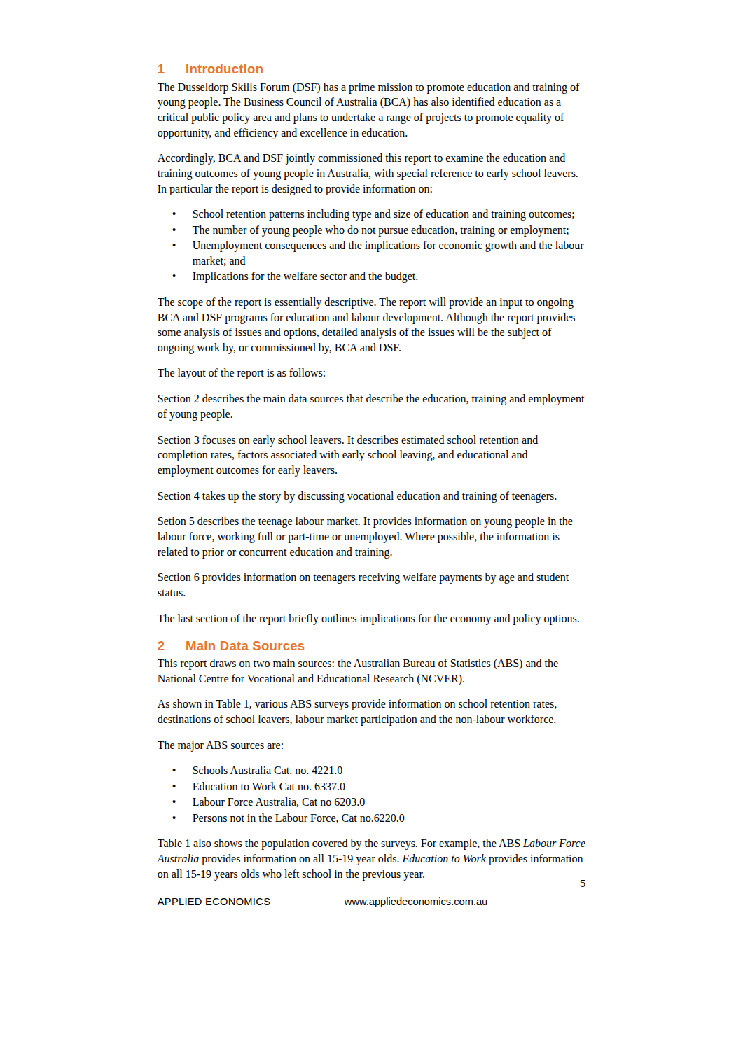1 Introduction
The Dusseldorp Skills Forum (DSF) has a prime mission to promote education and training of young people. The Business Council of Australia (BCA) has also identified education as a critical public policy area and plans to undertake a range of projects to promote equality of opportunity, and efficiency and excellence in education.
Accordingly, BCA and DSF jointly commissioned this report to examine the education and training outcomes of young people in Australia, with special reference to early school leavers. In particular the report is designed to provide information on:
School retention patterns including type and size of education and training outcomes;
The number of young people who do not pursue education, training or employment;
Unemployment consequences and the implications for economic growth and the labour market; and
Implications for the welfare sector and the budget.
The scope of the report is essentially descriptive. The report will provide an input to ongoing BCA and DSF programs for education and labour development. Although the report provides some analysis of issues and options, detailed analysis of the issues will be the subject of ongoing work by, or commissioned by, BCA and DSF.
The layout of the report is as follows:
Section 2 describes the main data sources that describe the education, training and employment of young people.
Section 3 focuses on early school leavers. It describes estimated school retention and completion rates, factors associated with early school leaving, and educational and employment outcomes for early leavers.
Section 4 takes up the story by discussing vocational education and training of teenagers.
Setion 5 describes the teenage labour market. It provides information on young people in the labour force, working full or part-time or unemployed. Where possible, the information is related to prior or concurrent education and training.
Section 6 provides information on teenagers receiving welfare payments by age and student status.
The last section of the report briefly outlines implications for the economy and policy options.
2 Main Data Sources
This report draws on two main sources: the Australian Bureau of Statistics (ABS) and the National Centre for Vocational and Educational Research (NCVER).
As shown in Table 1, various ABS surveys provide information on school retention rates, destinations of school leavers, labour market participation and the non-labour workforce.
The major ABS sources are:
Schools Australia Cat. no. 4221.0
Education to Work Cat no. 6337.0
Labour Force Australia, Cat no 6203.0
Persons not in the Labour Force, Cat no.6220.0
Table 1 also shows the population covered by the surveys. For example, the ABS Labour Force Australia provides information on all 15-19 year olds. Education to Work provides information on all 15-19 years olds who left school in the previous year.
5
APPLIED ECONOMICS www.appliedeconomics.com.au